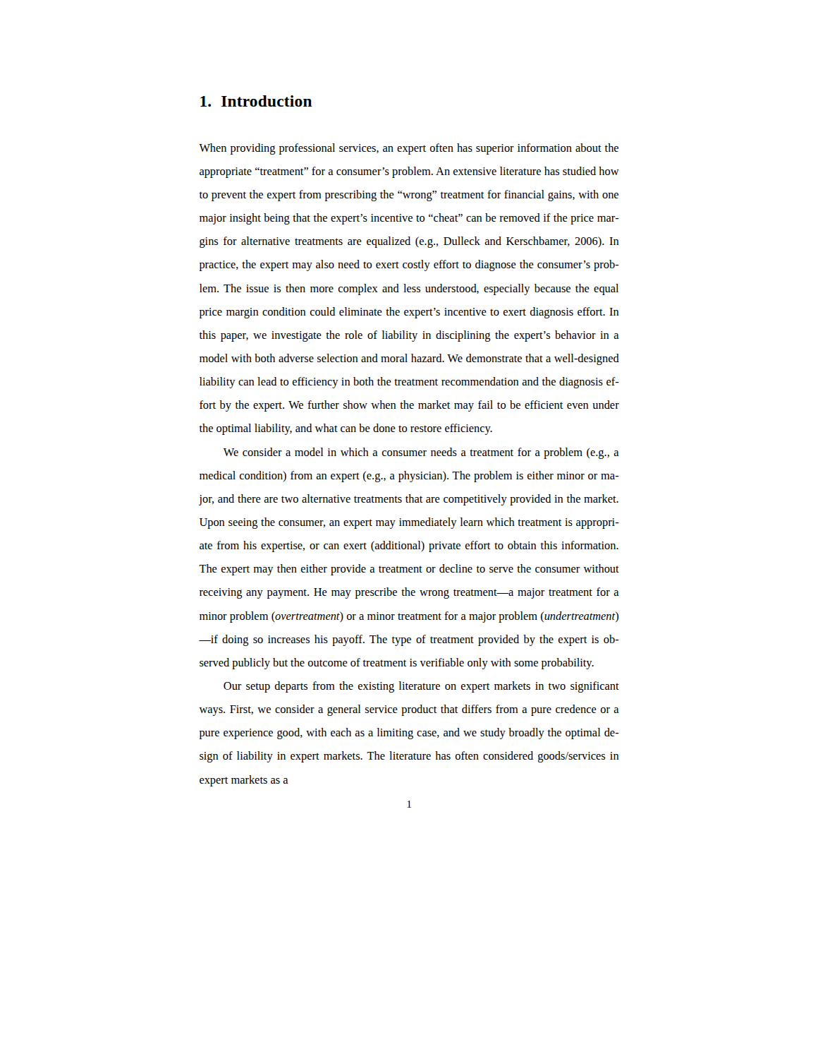1. Introduction
When providing professional services, an expert often has superior information about the appropriate “treatment” for a consumer’s problem. An extensive literature has studied how to prevent the expert from prescribing the “wrong” treatment for financial gains, with one major insight being that the expert’s incentive to “cheat” can be removed if the price margins for alternative treatments are equalized (e.g., Dulleck and Kerschbamer, 2006). In practice, the expert may also need to exert costly effort to diagnose the consumer’s problem. The issue is then more complex and less understood, especially because the equal price margin condition could eliminate the expert’s incentive to exert diagnosis effort. In this paper, we investigate the role of liability in disciplining the expert’s behavior in a model with both adverse selection and moral hazard. We demonstrate that a well-designed liability can lead to efficiency in both the treatment recommendation and the diagnosis effort by the expert. We further show when the market may fail to be efficient even under the optimal liability, and what can be done to restore efficiency.
We consider a model in which a consumer needs a treatment for a problem (e.g., a medical condition) from an expert (e.g., a physician). The problem is either minor or major, and there are two alternative treatments that are competitively provided in the market. Upon seeing the consumer, an expert may immediately learn which treatment is appropriate from his expertise, or can exert (additional) private effort to obtain this information. The expert may then either provide a treatment or decline to serve the consumer without receiving any payment. He may prescribe the wrong treatment—a major treatment for a minor problem (overtreatment) or a minor treatment for a major problem (undertreatment)—if doing so increases his payoff. The type of treatment provided by the expert is observed publicly but the outcome of treatment is verifiable only with some probability.
Our setup departs from the existing literature on expert markets in two significant ways. First, we consider a general service product that differs from a pure credence or a pure experience good, with each as a limiting case, and we study broadly the optimal design of liability in expert markets. The literature has often considered goods/services in expert markets as a
1